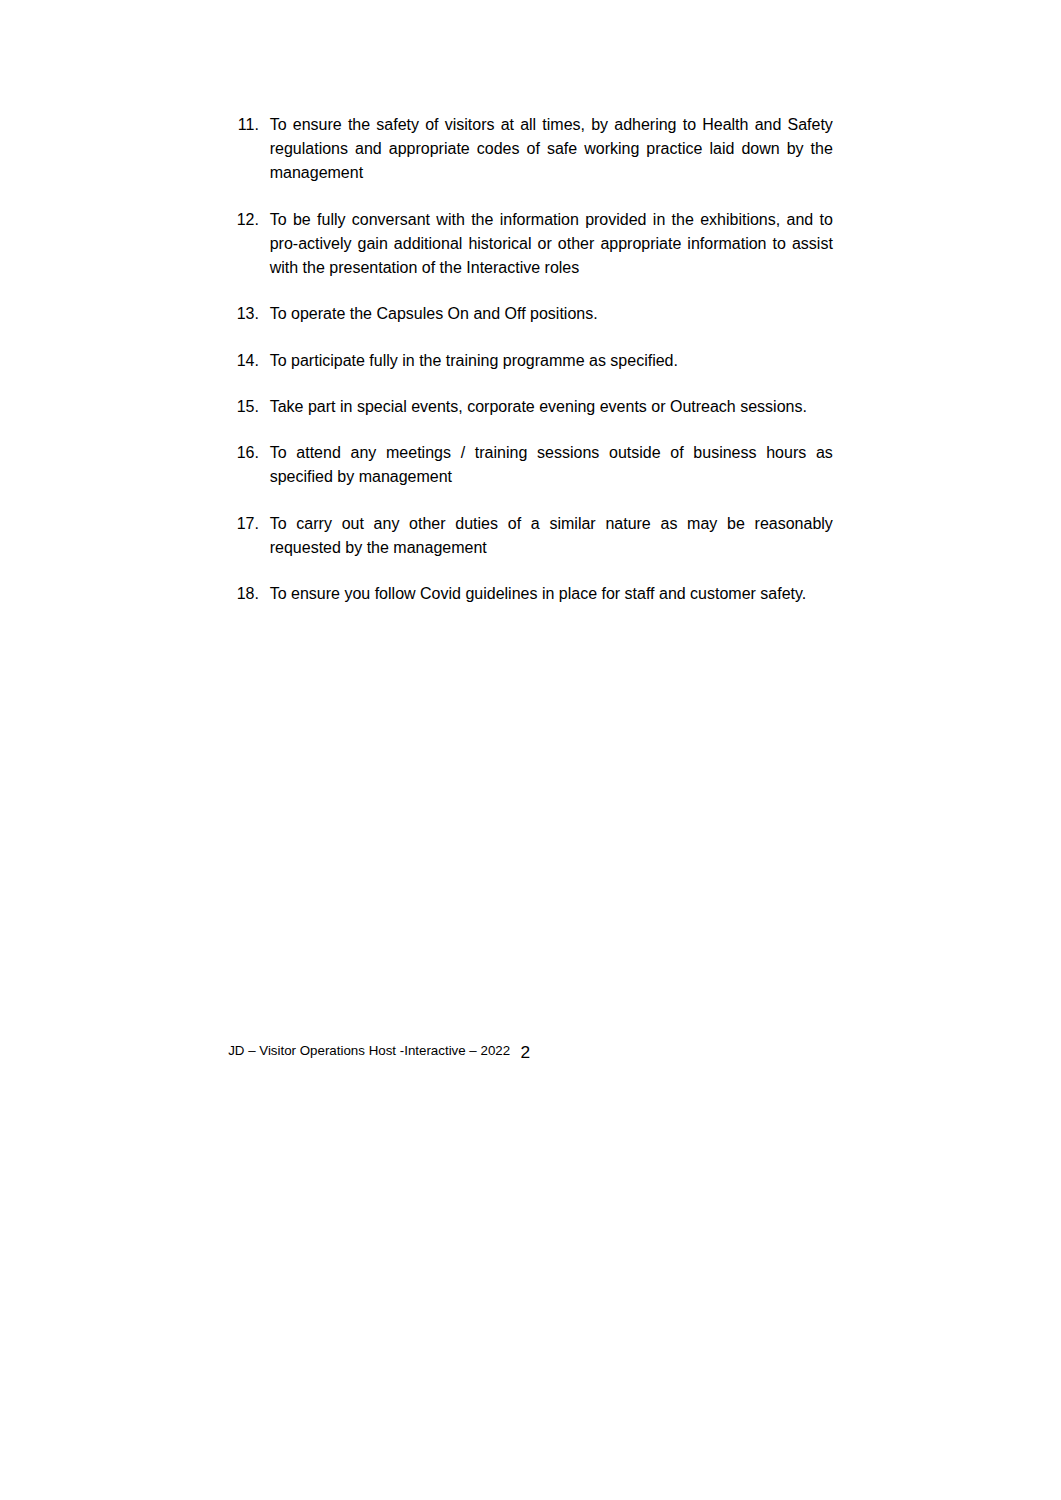To ensure the safety of visitors at all times, by adhering to Health and Safety regulations and appropriate codes of safe working practice laid down by the management
To be fully conversant with the information provided in the exhibitions, and to pro-actively gain additional historical or other appropriate information to assist with the presentation of the Interactive roles
To operate the Capsules On and Off positions.
To participate fully in the training programme as specified.
Take part in special events, corporate evening events or Outreach sessions.
To attend any meetings / training sessions outside of business hours as specified by management
To carry out any other duties of a similar nature as may be reasonably requested by the management
To ensure you follow Covid guidelines in place for staff and customer safety.
JD – Visitor Operations Host -Interactive – 20222